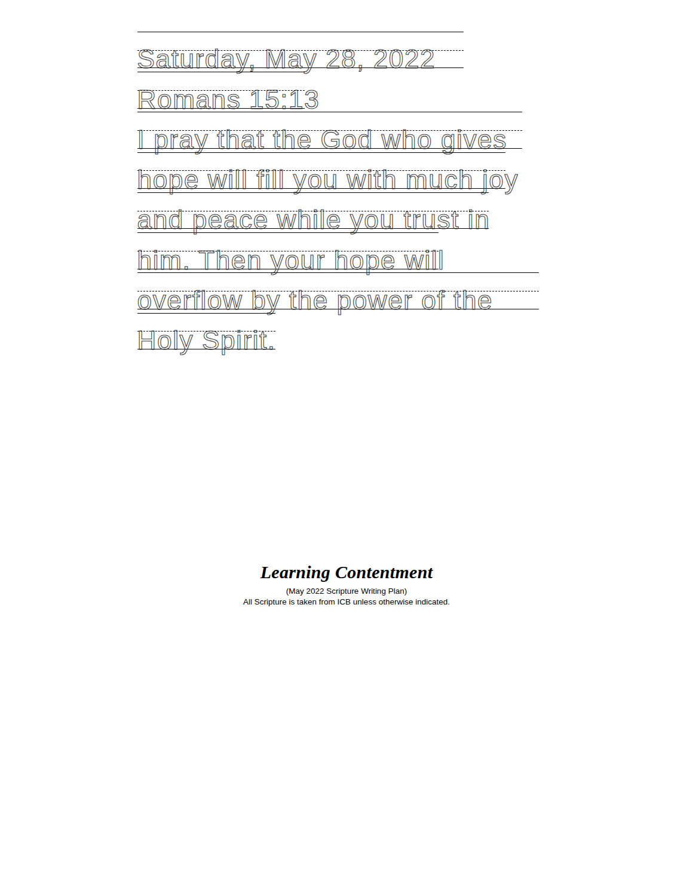Saturday, May 28, 2022
Romans 15:13
I pray that the God who gives
hope will fill you with much joy
and peace while you trust in
him. Then your hope will
overflow by the power of the
Holy Spirit.
Saturday, May 28, 2022. Romans 15:13. I pray that the God who gives hope will fill you with much joy and peace while you trust in him. Then your hope will overflow by the power of the Holy Spirit.
Learning Contentment
(May 2022 Scripture Writing Plan)
All Scripture is taken from ICB unless otherwise indicated.